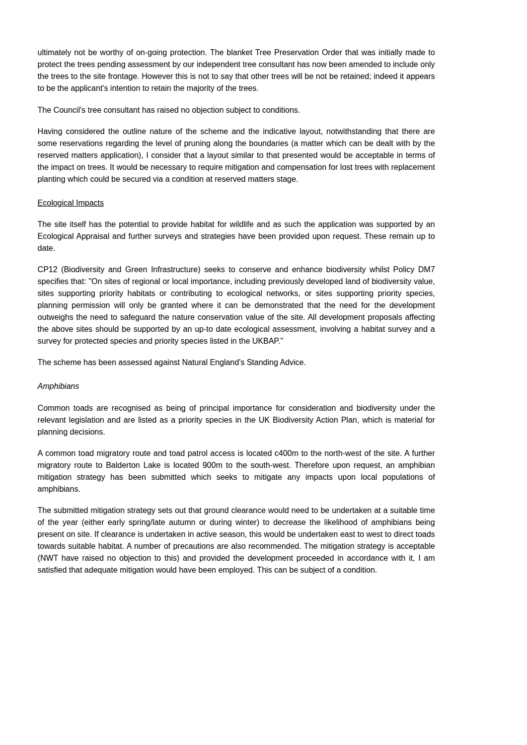ultimately not be worthy of on-going protection. The blanket Tree Preservation Order that was initially made to protect the trees pending assessment by our independent tree consultant has now been amended to include only the trees to the site frontage. However this is not to say that other trees will be not be retained; indeed it appears to be the applicant's intention to retain the majority of the trees.
The Council's tree consultant has raised no objection subject to conditions.
Having considered the outline nature of the scheme and the indicative layout, notwithstanding that there are some reservations regarding the level of pruning along the boundaries (a matter which can be dealt with by the reserved matters application), I consider that a layout similar to that presented would be acceptable in terms of the impact on trees. It would be necessary to require mitigation and compensation for lost trees with replacement planting which could be secured via a condition at reserved matters stage.
Ecological Impacts
The site itself has the potential to provide habitat for wildlife and as such the application was supported by an Ecological Appraisal and further surveys and strategies have been provided upon request. These remain up to date.
CP12 (Biodiversity and Green Infrastructure) seeks to conserve and enhance biodiversity whilst Policy DM7 specifies that: "On sites of regional or local importance, including previously developed land of biodiversity value, sites supporting priority habitats or contributing to ecological networks, or sites supporting priority species, planning permission will only be granted where it can be demonstrated that the need for the development outweighs the need to safeguard the nature conservation value of the site. All development proposals affecting the above sites should be supported by an up-to date ecological assessment, involving a habitat survey and a survey for protected species and priority species listed in the UKBAP."
The scheme has been assessed against Natural England's Standing Advice.
Amphibians
Common toads are recognised as being of principal importance for consideration and biodiversity under the relevant legislation and are listed as a priority species in the UK Biodiversity Action Plan, which is material for planning decisions.
A common toad migratory route and toad patrol access is located c400m to the north-west of the site. A further migratory route to Balderton Lake is located 900m to the south-west. Therefore upon request, an amphibian mitigation strategy has been submitted which seeks to mitigate any impacts upon local populations of amphibians.
The submitted mitigation strategy sets out that ground clearance would need to be undertaken at a suitable time of the year (either early spring/late autumn or during winter) to decrease the likelihood of amphibians being present on site. If clearance is undertaken in active season, this would be undertaken east to west to direct toads towards suitable habitat. A number of precautions are also recommended. The mitigation strategy is acceptable (NWT have raised no objection to this) and provided the development proceeded in accordance with it, I am satisfied that adequate mitigation would have been employed. This can be subject of a condition.